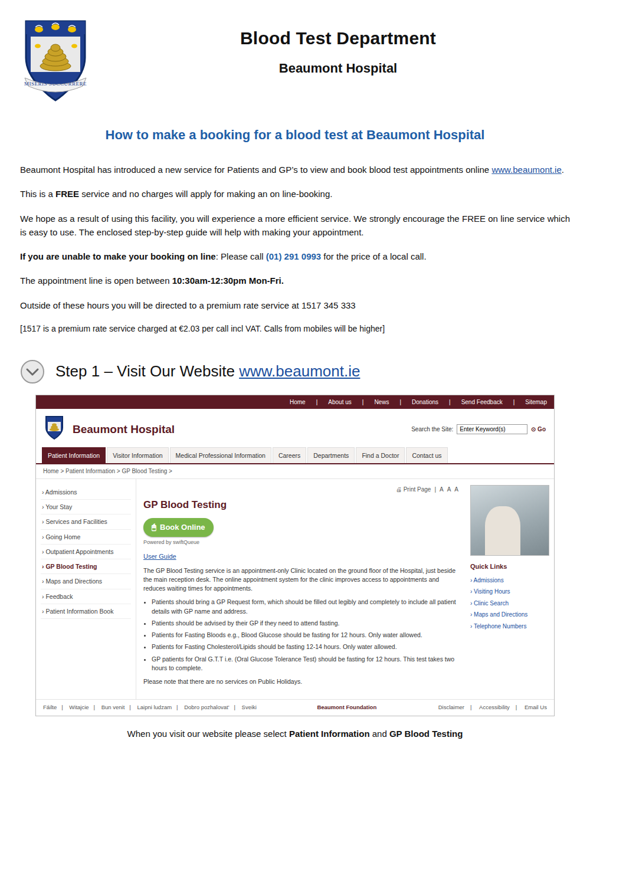MISERIS SUCCURRERE
Blood Test Department
Beaumont Hospital
How to make a booking for a blood test at Beaumont Hospital
Beaumont Hospital has introduced a new service for Patients and GP’s to view and book blood test appointments online www.beaumont.ie.
This is a FREE service and no charges will apply for making an on line-booking.
We hope as a result of using this facility, you will experience a more efficient service. We strongly encourage the FREE on line service which is easy to use. The enclosed step-by-step guide will help with making your appointment.
If you are unable to make your booking on line: Please call (01) 291 0993 for the price of a local call.
The appointment line is open between 10:30am-12:30pm Mon-Fri.
Outside of these hours you will be directed to a premium rate service at 1517 345 333
[1517 is a premium rate service charged at €2.03 per call incl VAT. Calls from mobiles will be higher]
Step 1 – Visit Our Website www.beaumont.ie
Home| About us| News| Donations| Send Feedback| Sitemap
Beaumont Hospital
Search the Site: ⊙ Go
Patient Information Visitor Information Medical Professional Information Careers Departments Find a Doctor Contact us
Home > Patient Information > GP Blood Testing >
› Admissions
› Your Stay
› Services and Facilities
› Going Home
› Outpatient Appointments
› GP Blood Testing
› Maps and Directions
› Feedback
› Patient Information Book
🖨 Print Page|AAA
GP Blood Testing
🖱 Book Online
Powered by swiftQueue
User Guide
The GP Blood Testing service is an appointment-only Clinic located on the ground floor of the Hospital, just beside the main reception desk. The online appointment system for the clinic improves access to appointments and reduces waiting times for appointments.
Patients should bring a GP Request form, which should be filled out legibly and completely to include all patient details with GP name and address.
Patients should be advised by their GP if they need to attend fasting.
Patients for Fasting Bloods e.g., Blood Glucose should be fasting for 12 hours. Only water allowed.
Patients for Fasting Cholesterol/Lipids should be fasting 12-14 hours. Only water allowed.
GP patients for Oral G.T.T i.e. (Oral Glucose Tolerance Test) should be fasting for 12 hours. This test takes two hours to complete.
Please note that there are no services on Public Holidays.
Quick Links
› Admissions
› Visiting Hours
› Clinic Search
› Maps and Directions
› Telephone Numbers
Fáilte| Witajcie| Bun venit| Laipni ludzam| Dobro pozhalovat'| Sveiki
Beaumont Foundation
Disclaimer| Accessibility| Email Us
When you visit our website please select Patient Information and GP Blood Testing